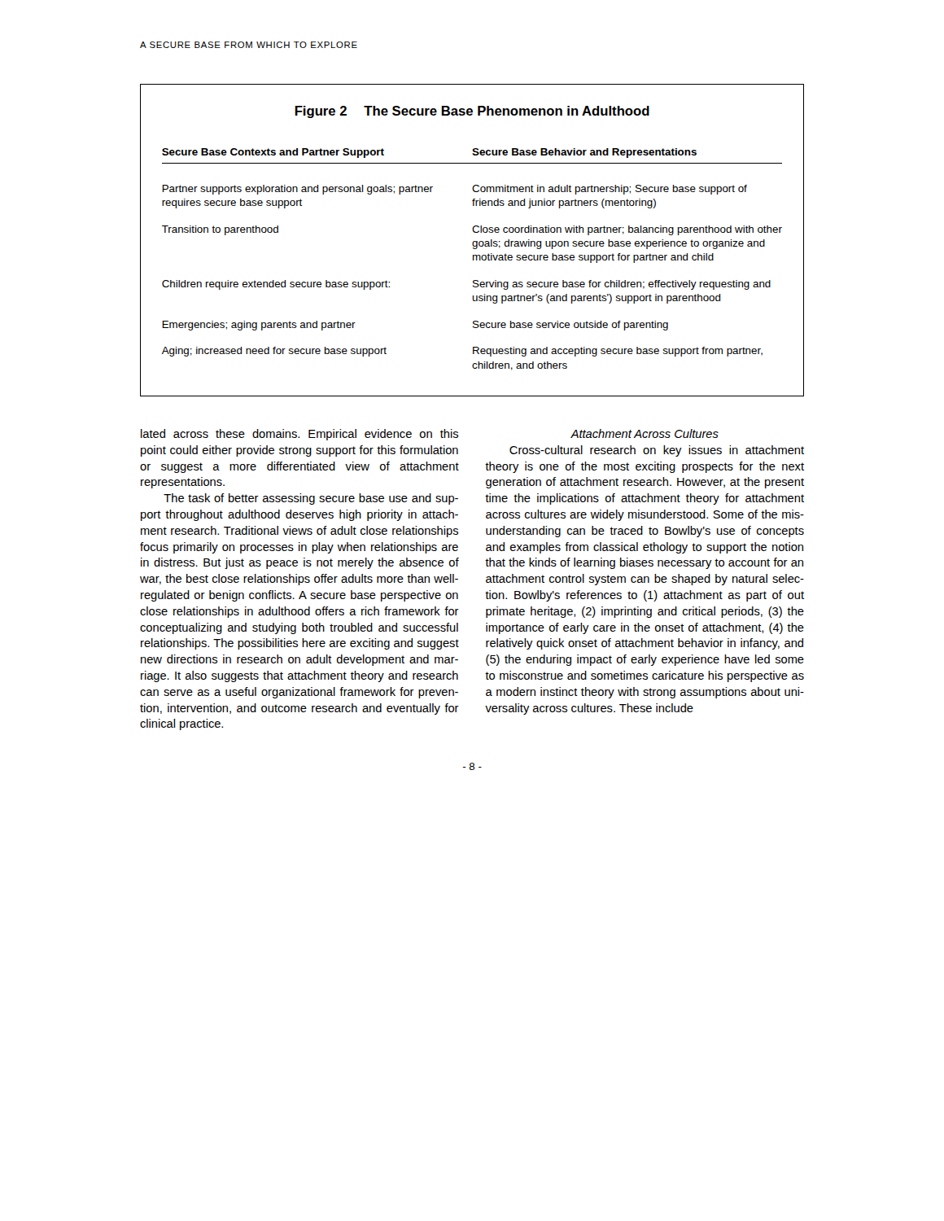A SECURE BASE FROM WHICH TO EXPLORE
Figure 2 The Secure Base Phenomenon in Adulthood
| Secure Base Contexts and Partner Support | Secure Base Behavior and Representations |
| --- | --- |
| Partner supports exploration and personal goals; partner requires secure base support | Commitment in adult partnership; Secure base support of friends and junior partners (mentoring) |
| Transition to parenthood | Close coordination with partner; balancing parenthood with other goals; drawing upon secure base experience to organize and motivate secure base support for partner and child |
| Children require extended secure base support: | Serving as secure base for children; effectively requesting and using partner's (and parents') support in parenthood |
| Emergencies; aging parents and partner | Secure base service outside of parenting |
| Aging; increased need for secure base support | Requesting and accepting secure base support from partner, children, and others |
lated across these domains. Empirical evidence on this point could either provide strong support for this formulation or suggest a more differentiated view of attachment representations.
The task of better assessing secure base use and support throughout adulthood deserves high priority in attachment research. Traditional views of adult close relationships focus primarily on processes in play when relationships are in distress. But just as peace is not merely the absence of war, the best close relationships offer adults more than well-regulated or benign conflicts. A secure base perspective on close relationships in adulthood offers a rich framework for conceptualizing and studying both troubled and successful relationships. The possibilities here are exciting and suggest new directions in research on adult development and marriage. It also suggests that attachment theory and research can serve as a useful organizational framework for prevention, intervention, and outcome research and eventually for clinical practice.
Attachment Across Cultures
Cross-cultural research on key issues in attachment theory is one of the most exciting prospects for the next generation of attachment research. However, at the present time the implications of attachment theory for attachment across cultures are widely misunderstood. Some of the misunderstanding can be traced to Bowlby's use of concepts and examples from classical ethology to support the notion that the kinds of learning biases necessary to account for an attachment control system can be shaped by natural selection. Bowlby's references to (1) attachment as part of out primate heritage, (2) imprinting and critical periods, (3) the importance of early care in the onset of attachment, (4) the relatively quick onset of attachment behavior in infancy, and (5) the enduring impact of early experience have led some to misconstrue and sometimes caricature his perspective as a modern instinct theory with strong assumptions about universality across cultures. These include
- 8 -